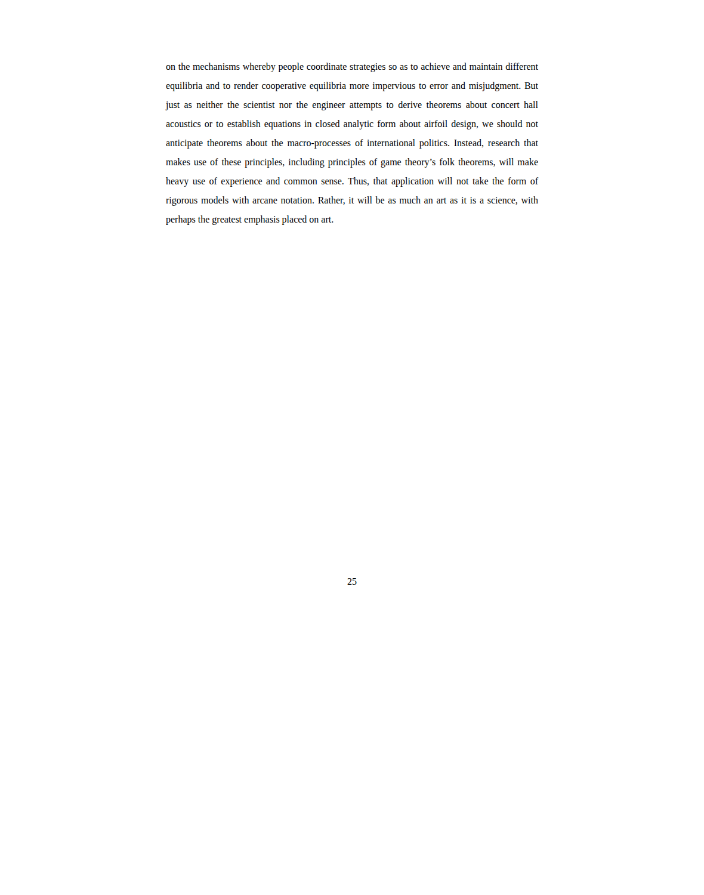on the mechanisms whereby people coordinate strategies so as to achieve and maintain different equilibria and to render cooperative equilibria more impervious to error and misjudgment. But just as neither the scientist nor the engineer attempts to derive theorems about concert hall acoustics or to establish equations in closed analytic form about airfoil design, we should not anticipate theorems about the macro-processes of international politics. Instead, research that makes use of these principles, including principles of game theory’s folk theorems, will make heavy use of experience and common sense. Thus, that application will not take the form of rigorous models with arcane notation. Rather, it will be as much an art as it is a science, with perhaps the greatest emphasis placed on art.
25